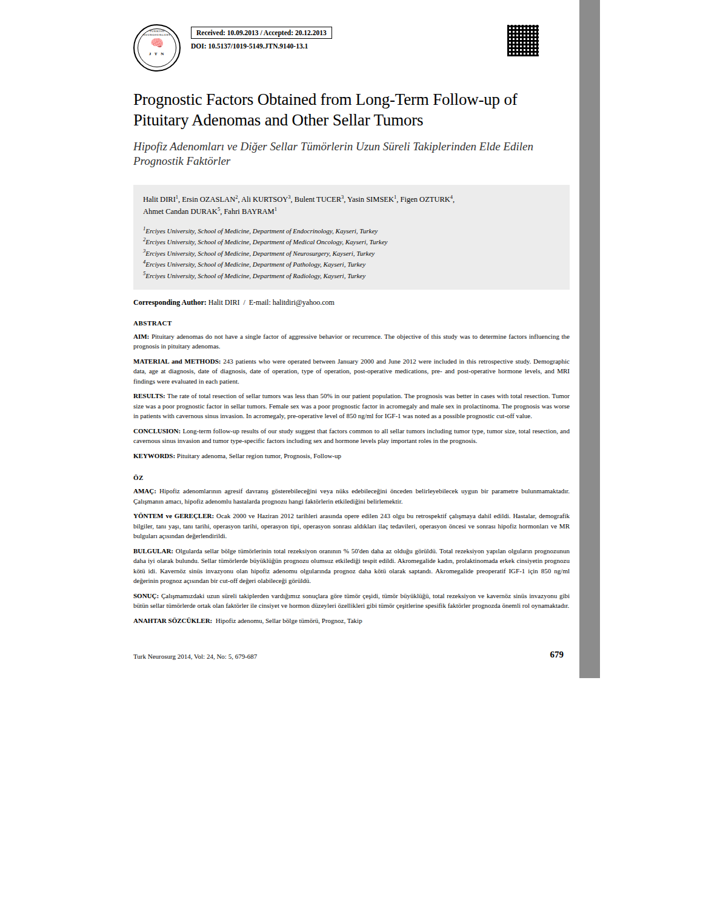Original Investigation
TURKISH NEUROSURGERY
🧠
J T N
Received: 10.09.2013 / Accepted: 20.12.2013
DOI: 10.5137/1019-5149.JTN.9140-13.1
Prognostic Factors Obtained from Long-Term Follow-up of Pituitary Adenomas and Other Sellar Tumors
Hipofiz Adenomları ve Diğer Sellar Tümörlerin Uzun Süreli Takiplerinden Elde Edilen Prognostik Faktörler
Halit DIRI1, Ersin OZASLAN2, Ali KURTSOY3, Bulent TUCER3, Yasin SIMSEK1, Figen OZTURK4,
Ahmet Candan DURAK5, Fahri BAYRAM1
1Erciyes University, School of Medicine, Department of Endocrinology, Kayseri, Turkey
2Erciyes University, School of Medicine, Department of Medical Oncology, Kayseri, Turkey
3Erciyes University, School of Medicine, Department of Neurosurgery, Kayseri, Turkey
4Erciyes University, School of Medicine, Department of Pathology, Kayseri, Turkey
5Erciyes University, School of Medicine, Department of Radiology, Kayseri, Turkey
Corresponding Author: Halit DIRI / E-mail: halitdiri@yahoo.com
ABSTRACT
AIM: Pituitary adenomas do not have a single factor of aggressive behavior or recurrence. The objective of this study was to determine factors influencing the prognosis in pituitary adenomas.
MATERIAL and METHODS: 243 patients who were operated between January 2000 and June 2012 were included in this retrospective study. Demographic data, age at diagnosis, date of diagnosis, date of operation, type of operation, post-operative medications, pre- and post-operative hormone levels, and MRI findings were evaluated in each patient.
RESULTS: The rate of total resection of sellar tumors was less than 50% in our patient population. The prognosis was better in cases with total resection. Tumor size was a poor prognostic factor in sellar tumors. Female sex was a poor prognostic factor in acromegaly and male sex in prolactinoma. The prognosis was worse in patients with cavernous sinus invasion. In acromegaly, pre-operative level of 850 ng/ml for IGF-1 was noted as a possible prognostic cut-off value.
CONCLUSION: Long-term follow-up results of our study suggest that factors common to all sellar tumors including tumor type, tumor size, total resection, and cavernous sinus invasion and tumor type-specific factors including sex and hormone levels play important roles in the prognosis.
KEYWORDS: Pituitary adenoma, Sellar region tumor, Prognosis, Follow-up
ÖZ
AMAÇ: Hipofiz adenomlarının agresif davranış gösterebileceğini veya nüks edebileceğini önceden belirleyebilecek uygun bir parametre bulunmamaktadır. Çalışmanın amacı, hipofiz adenomlu hastalarda prognozu hangi faktörlerin etkilediğini belirlemektir.
YÖNTEM ve GEREÇLER: Ocak 2000 ve Haziran 2012 tarihleri arasında opere edilen 243 olgu bu retrospektif çalışmaya dahil edildi. Hastalar, demografik bilgiler, tanı yaşı, tanı tarihi, operasyon tarihi, operasyon tipi, operasyon sonrası aldıkları ilaç tedavileri, operasyon öncesi ve sonrası hipofiz hormonları ve MR bulguları açısından değerlendirildi.
BULGULAR: Olgularda sellar bölge tümörlerinin total rezeksiyon oranının % 50'den daha az olduğu görüldü. Total rezeksiyon yapılan olguların prognozunun daha iyi olarak bulundu. Sellar tümörlerde büyüklüğün prognozu olumsuz etkilediği tespit edildi. Akromegalide kadın, prolaktinomada erkek cinsiyetin prognozu kötü idi. Kavernöz sinüs invazyonu olan hipofiz adenomu olgularında prognoz daha kötü olarak saptandı. Akromegalide preoperatif IGF-1 için 850 ng/ml değerinin prognoz açısından bir cut-off değeri olabileceği görüldü.
SONUÇ: Çalışmamızdaki uzun süreli takiplerden vardığımız sonuçlara göre tümör çeşidi, tümör büyüklüğü, total rezeksiyon ve kavernöz sinüs invazyonu gibi bütün sellar tümörlerde ortak olan faktörler ile cinsiyet ve hormon düzeyleri özellikleri gibi tümör çeşitlerine spesifik faktörler prognozda önemli rol oynamaktadır.
ANAHTAR SÖZCÜKLER: Hipofiz adenomu, Sellar bölge tümörü, Prognoz, Takip
Turk Neurosurg 2014, Vol: 24, No: 5, 679-687
679